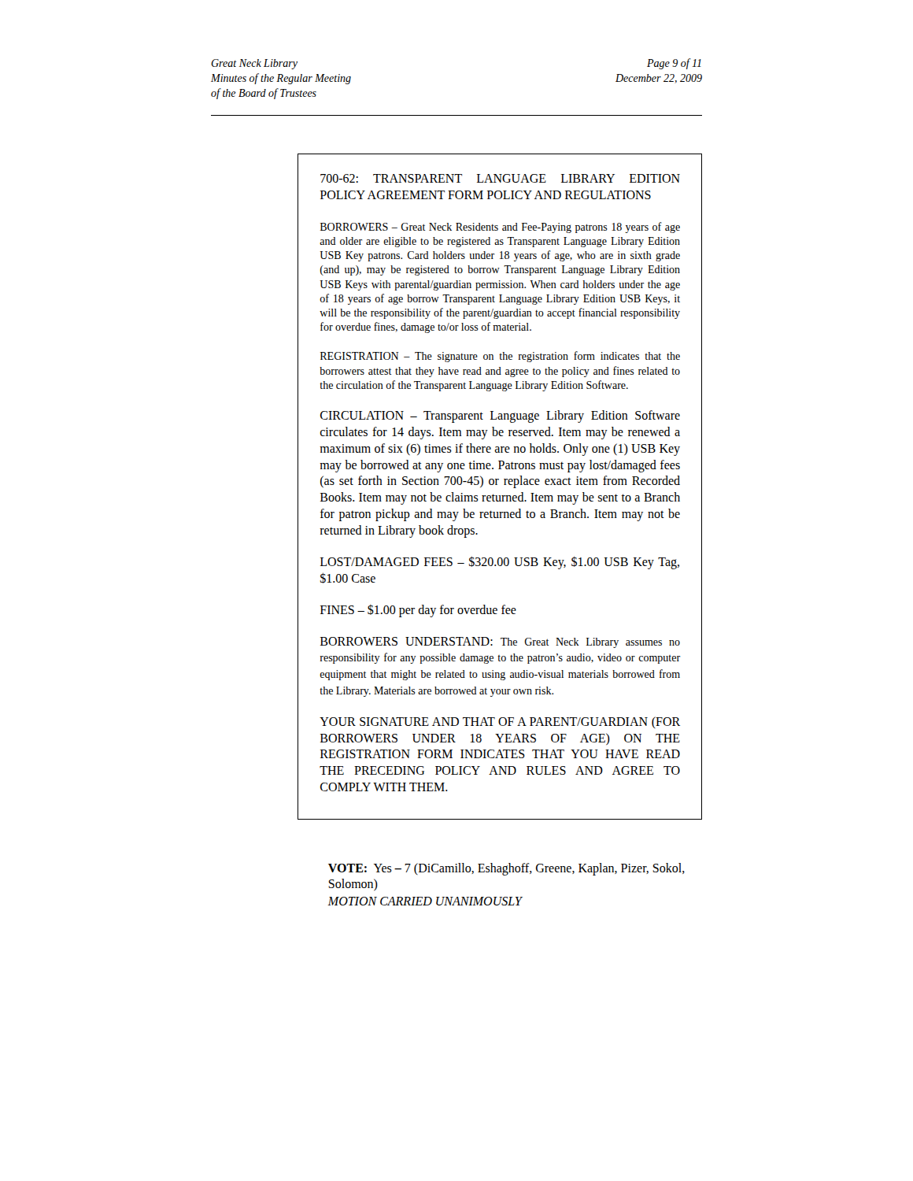Great Neck Library
Minutes of the Regular Meeting
of the Board of Trustees
Page 9 of 11
December 22, 2009
700-62: TRANSPARENT LANGUAGE LIBRARY EDITION POLICY AGREEMENT FORM POLICY AND REGULATIONS
BORROWERS – Great Neck Residents and Fee-Paying patrons 18 years of age and older are eligible to be registered as Transparent Language Library Edition USB Key patrons. Card holders under 18 years of age, who are in sixth grade (and up), may be registered to borrow Transparent Language Library Edition USB Keys with parental/guardian permission. When card holders under the age of 18 years of age borrow Transparent Language Library Edition USB Keys, it will be the responsibility of the parent/guardian to accept financial responsibility for overdue fines, damage to/or loss of material.
REGISTRATION – The signature on the registration form indicates that the borrowers attest that they have read and agree to the policy and fines related to the circulation of the Transparent Language Library Edition Software.
CIRCULATION – Transparent Language Library Edition Software circulates for 14 days. Item may be reserved. Item may be renewed a maximum of six (6) times if there are no holds. Only one (1) USB Key may be borrowed at any one time. Patrons must pay lost/damaged fees (as set forth in Section 700-45) or replace exact item from Recorded Books. Item may not be claims returned. Item may be sent to a Branch for patron pickup and may be returned to a Branch. Item may not be returned in Library book drops.
LOST/DAMAGED FEES – $320.00 USB Key, $1.00 USB Key Tag, $1.00 Case
FINES – $1.00 per day for overdue fee
BORROWERS UNDERSTAND: The Great Neck Library assumes no responsibility for any possible damage to the patron’s audio, video or computer equipment that might be related to using audio-visual materials borrowed from the Library. Materials are borrowed at your own risk.
YOUR SIGNATURE AND THAT OF A PARENT/GUARDIAN (FOR BORROWERS UNDER 18 YEARS OF AGE) ON THE REGISTRATION FORM INDICATES THAT YOU HAVE READ THE PRECEDING POLICY AND RULES AND AGREE TO COMPLY WITH THEM.
VOTE: Yes – 7 (DiCamillo, Eshaghoff, Greene, Kaplan, Pizer, Sokol, Solomon)
MOTION CARRIED UNANIMOUSLY